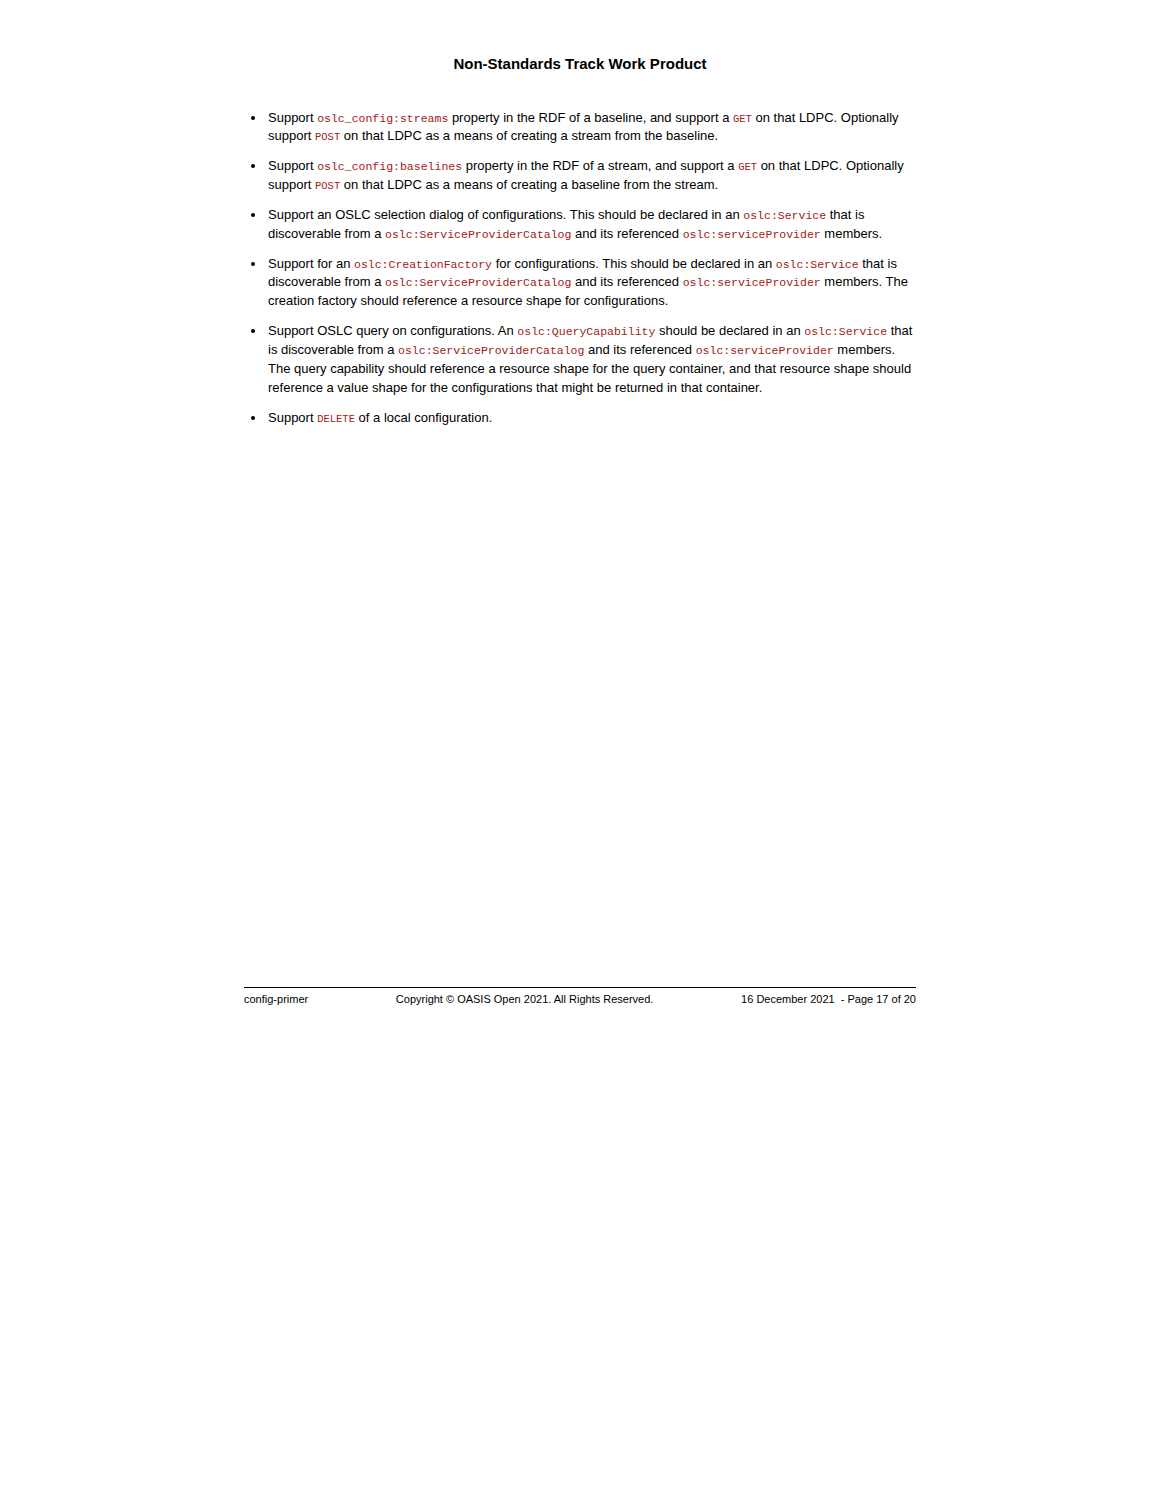Non-Standards Track Work Product
Support oslc_config:streams property in the RDF of a baseline, and support a GET on that LDPC. Optionally support POST on that LDPC as a means of creating a stream from the baseline.
Support oslc_config:baselines property in the RDF of a stream, and support a GET on that LDPC. Optionally support POST on that LDPC as a means of creating a baseline from the stream.
Support an OSLC selection dialog of configurations. This should be declared in an oslc:Service that is discoverable from a oslc:ServiceProviderCatalog and its referenced oslc:serviceProvider members.
Support for an oslc:CreationFactory for configurations. This should be declared in an oslc:Service that is discoverable from a oslc:ServiceProviderCatalog and its referenced oslc:serviceProvider members. The creation factory should reference a resource shape for configurations.
Support OSLC query on configurations. An oslc:QueryCapability should be declared in an oslc:Service that is discoverable from a oslc:ServiceProviderCatalog and its referenced oslc:serviceProvider members. The query capability should reference a resource shape for the query container, and that resource shape should reference a value shape for the configurations that might be returned in that container.
Support DELETE of a local configuration.
config-primer
Copyright © OASIS Open 2021. All Rights Reserved.
16 December 2021 - Page 17 of 20